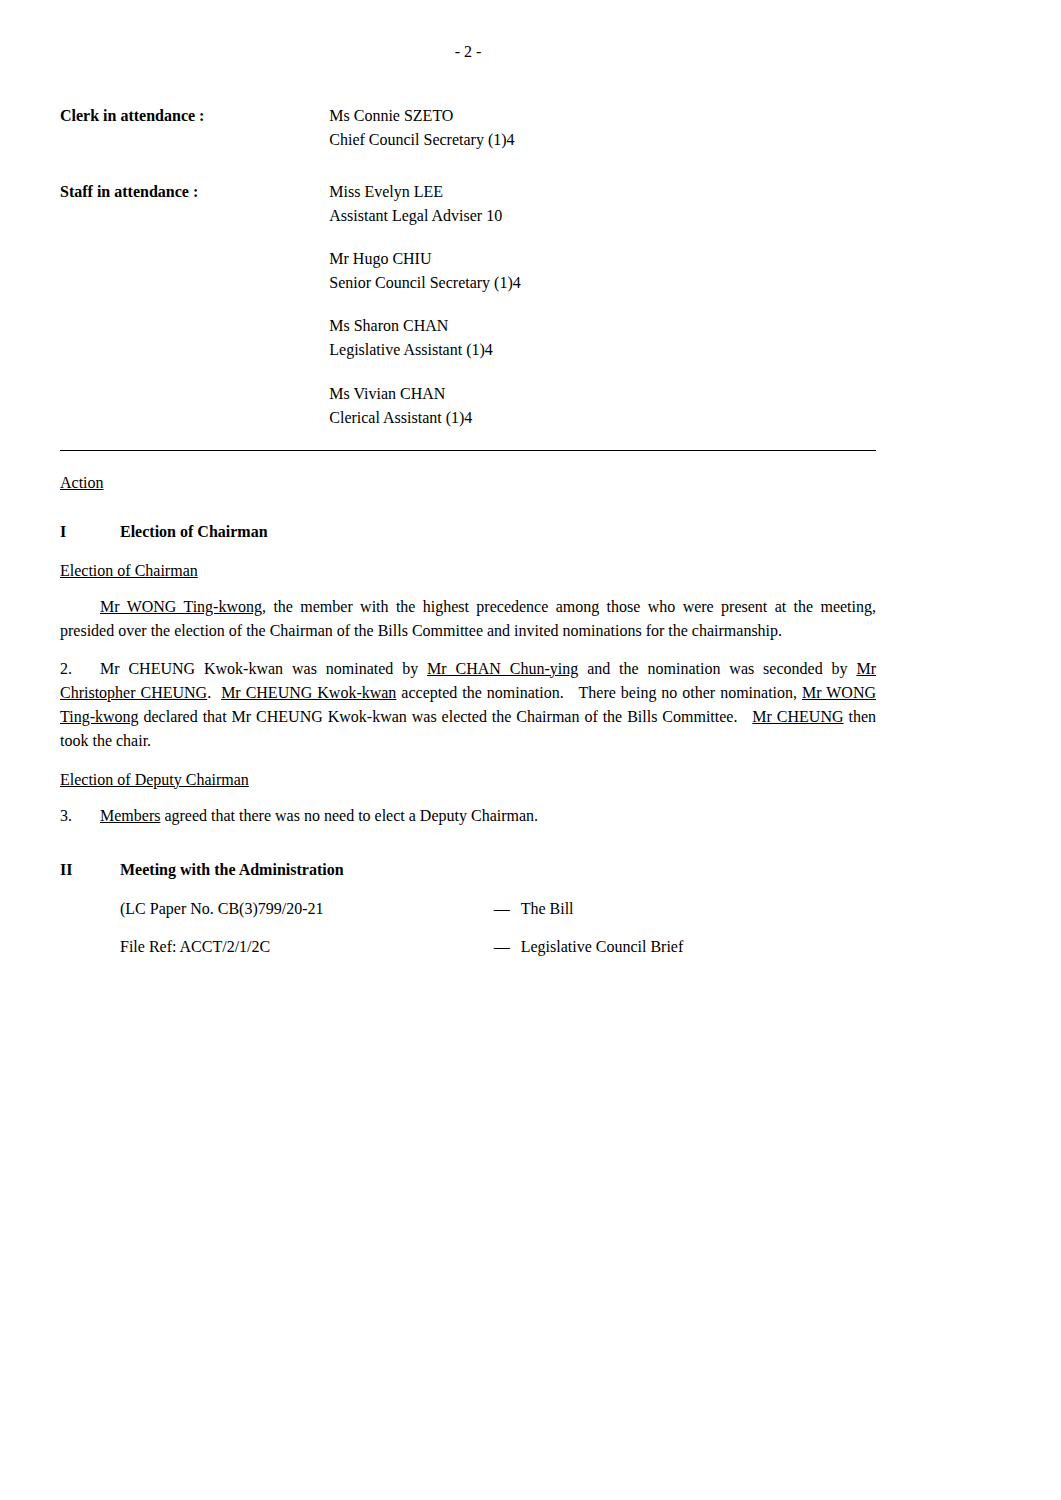- 2 -
| Clerk in attendance : | Ms Connie SZETO Chief Council Secretary (1)4 |
| Staff in attendance : | Miss Evelyn LEE Assistant Legal Adviser 10 Mr Hugo CHIU Senior Council Secretary (1)4 Ms Sharon CHAN Legislative Assistant (1)4 Ms Vivian CHAN Clerical Assistant (1)4 |
Action
IElection of Chairman
Election of Chairman
Mr WONG Ting-kwong, the member with the highest precedence among those who were present at the meeting, presided over the election of the Chairman of the Bills Committee and invited nominations for the chairmanship.
2. Mr CHEUNG Kwok-kwan was nominated by Mr CHAN Chun-ying and the nomination was seconded by Mr Christopher CHEUNG. Mr CHEUNG Kwok-kwan accepted the nomination. There being no other nomination, Mr WONG Ting-kwong declared that Mr CHEUNG Kwok-kwan was elected the Chairman of the Bills Committee. Mr CHEUNG then took the chair.
Election of Deputy Chairman
3. Members agreed that there was no need to elect a Deputy Chairman.
II Meeting with the Administration
| (LC Paper No. CB(3)799/20-21 | — | The Bill |
| File Ref: ACCT/2/1/2C | — | Legislative Council Brief |